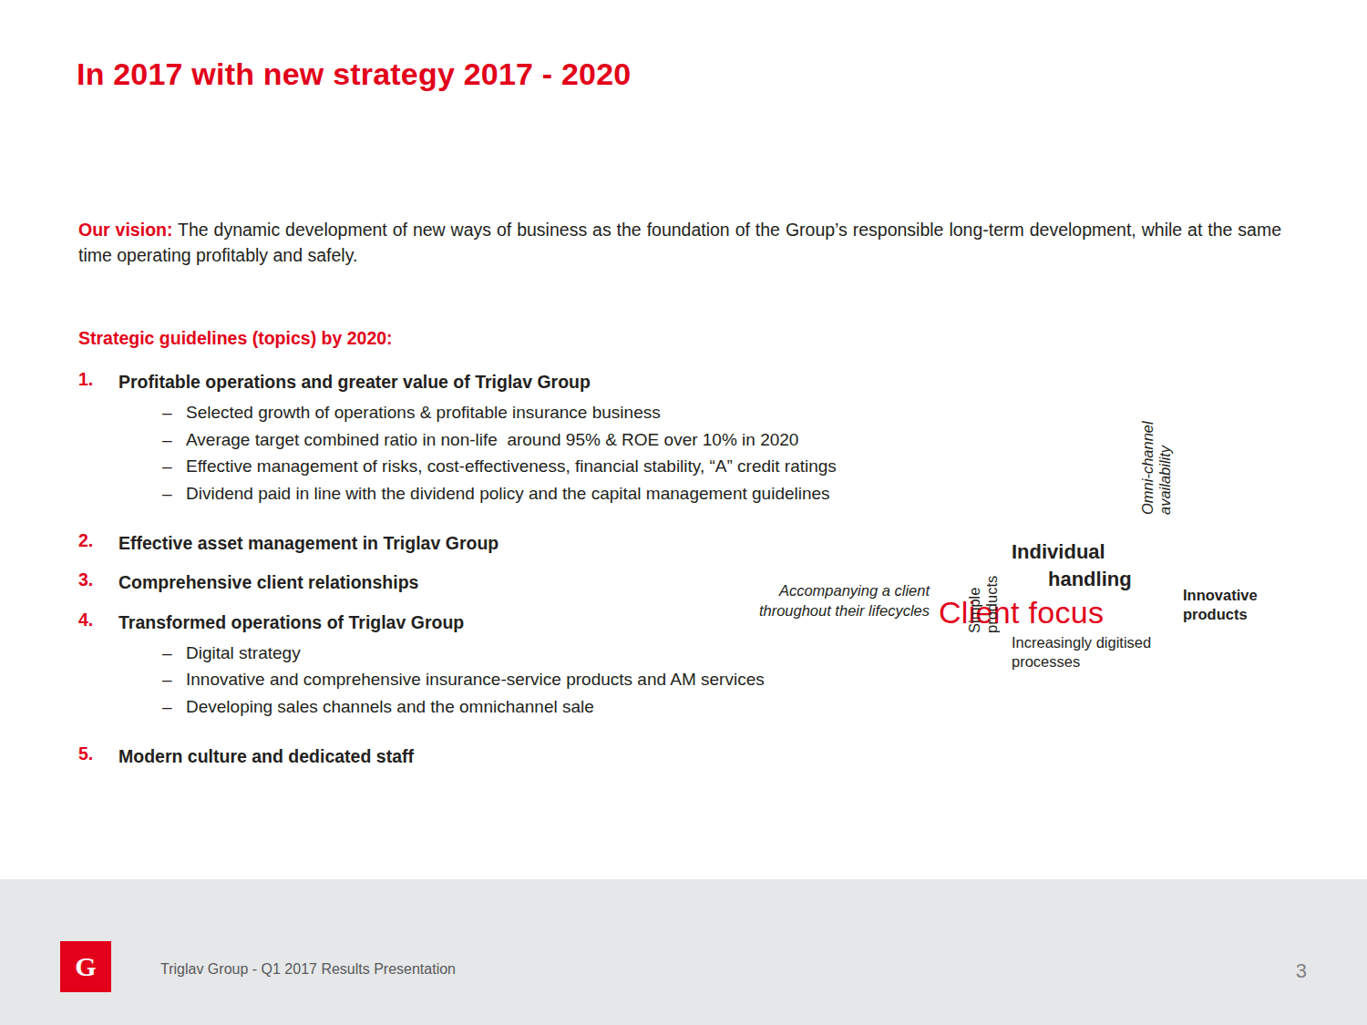In 2017 with new strategy 2017 - 2020
Our vision: The dynamic development of new ways of business as the foundation of the Group’s responsible long-term development, while at the same time operating profitably and safely.
Strategic guidelines (topics) by 2020:
1. Profitable operations and greater value of Triglav Group
Selected growth of operations & profitable insurance business
Average target combined ratio in non-life around 95% & ROE over 10% in 2020
Effective management of risks, cost-effectiveness, financial stability, “A” credit ratings
Dividend paid in line with the dividend policy and the capital management guidelines
2. Effective asset management in Triglav Group
3. Comprehensive client relationships
4. Transformed operations of Triglav Group
Digital strategy
Innovative and comprehensive insurance-service products and AM services
Developing sales channels and the omnichannel sale
5. Modern culture and dedicated staff
Accompanying a client
throughout their lifecycles
Individual
handling
Client focus
Omni-channel availability
Innovative
products
Increasingly digitised
processes
Simple products
G
Triglav Group - Q1 2017 Results Presentation
3